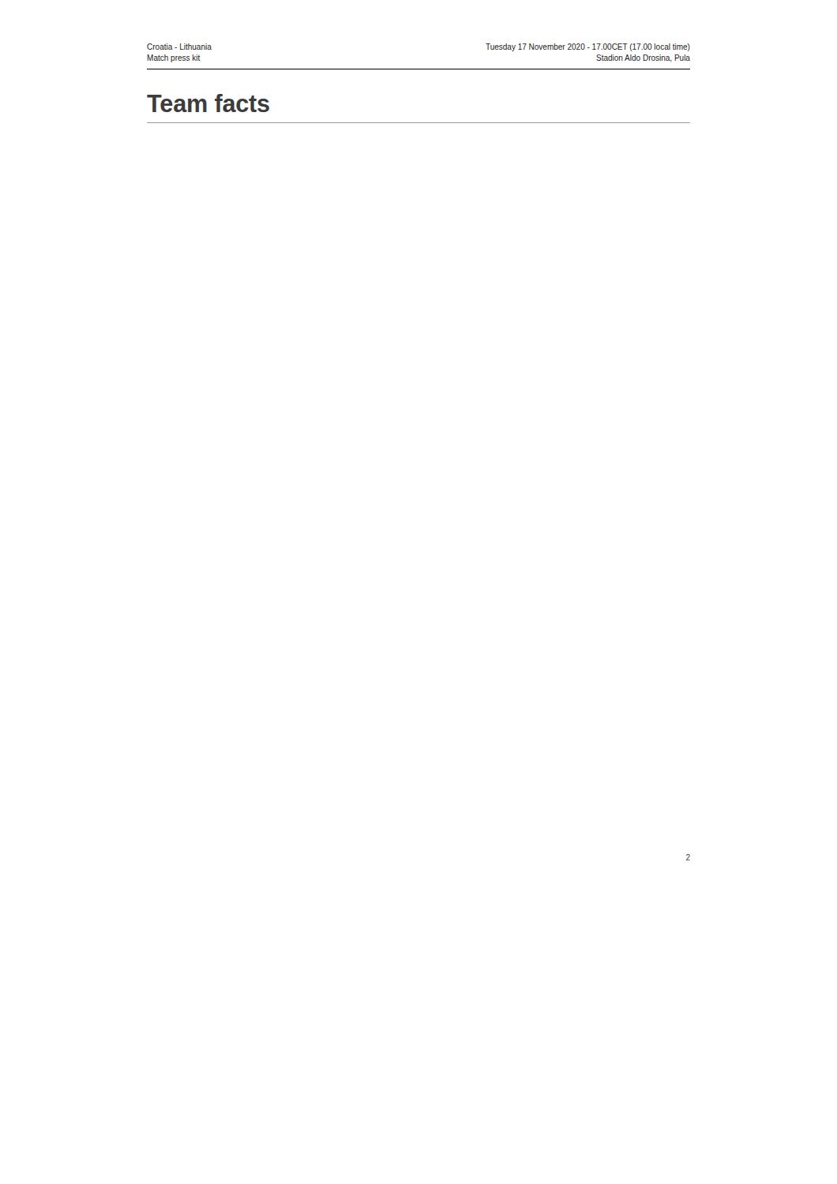Croatia - Lithuania
Match press kit
Tuesday 17 November 2020 - 17.00CET (17.00 local time)
Stadion Aldo Drosina, Pula
Team facts
2